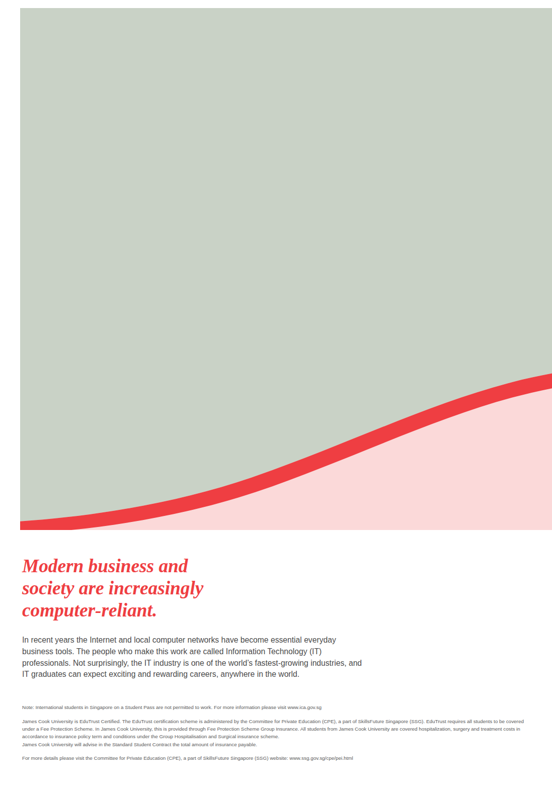Students collaborating with a laptop on campus.
Modern business and society are increasingly computer-reliant.
In recent years the Internet and local computer networks have become essential everyday business tools. The people who make this work are called Information Technology (IT) professionals. Not surprisingly, the IT industry is one of the world’s fastest-growing industries, and IT graduates can expect exciting and rewarding careers, anywhere in the world.
Note: International students in Singapore on a Student Pass are not permitted to work. For more information please visit www.ica.gov.sg
James Cook University is EduTrust Certified. The EduTrust certification scheme is administered by the Committee for Private Education (CPE), a part of SkillsFuture Singapore (SSG). EduTrust requires all students to be covered under a Fee Protection Scheme. In James Cook University, this is provided through Fee Protection Scheme Group Insurance. All students from James Cook University are covered hospitalization, surgery and treatment costs in accordance to insurance policy term and conditions under the Group Hospitalisation and Surgical insurance scheme.
James Cook University will advise in the Standard Student Contract the total amount of insurance payable.
For more details please visit the Committee for Private Education (CPE), a part of SkillsFuture Singapore (SSG) website: www.ssg.gov.sg/cpe/pei.html